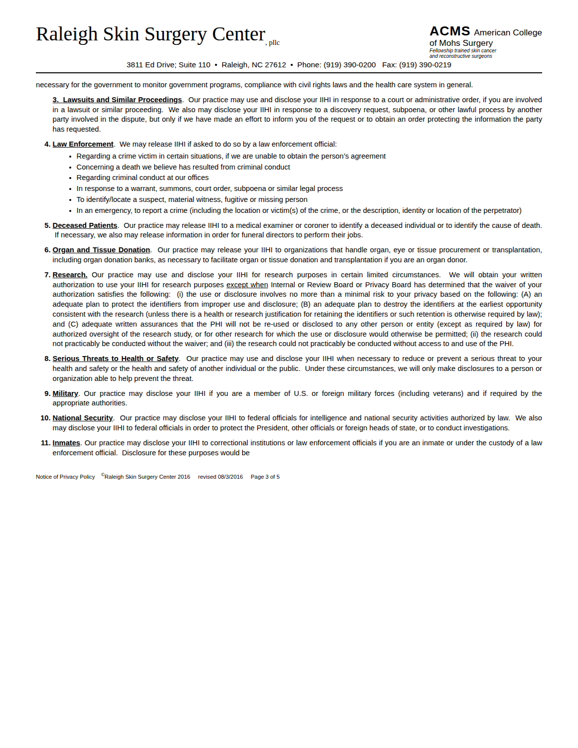Raleigh Skin Surgery Center, pllc
ACMS American College
of Mohs Surgery
Fellowship trained skin cancer
and reconstructive surgeons
3811 Ed Drive; Suite 110 • Raleigh, NC 27612 • Phone: (919) 390-0200 Fax: (919) 390-0219
necessary for the government to monitor government programs, compliance with civil rights laws and the health care system in general.
3. Lawsuits and Similar Proceedings. Our practice may use and disclose your IIHI in response to a court or administrative order, if you are involved in a lawsuit or similar proceeding. We also may disclose your IIHI in response to a discovery request, subpoena, or other lawful process by another party involved in the dispute, but only if we have made an effort to inform you of the request or to obtain an order protecting the information the party has requested.
Law Enforcement. We may release IIHI if asked to do so by a law enforcement official:
Regarding a crime victim in certain situations, if we are unable to obtain the person’s agreement
Concerning a death we believe has resulted from criminal conduct
Regarding criminal conduct at our offices
In response to a warrant, summons, court order, subpoena or similar legal process
To identify/locate a suspect, material witness, fugitive or missing person
In an emergency, to report a crime (including the location or victim(s) of the crime, or the description, identity or location of the perpetrator)
Deceased Patients. Our practice may release IIHI to a medical examiner or coroner to identify a deceased individual or to identify the cause of death. If necessary, we also may release information in order for funeral directors to perform their jobs.
Organ and Tissue Donation. Our practice may release your IIHI to organizations that handle organ, eye or tissue procurement or transplantation, including organ donation banks, as necessary to facilitate organ or tissue donation and transplantation if you are an organ donor.
Research. Our practice may use and disclose your IIHI for research purposes in certain limited circumstances. We will obtain your written authorization to use your IIHI for research purposes except when Internal or Review Board or Privacy Board has determined that the waiver of your authorization satisfies the following: (i) the use or disclosure involves no more than a minimal risk to your privacy based on the following: (A) an adequate plan to protect the identifiers from improper use and disclosure; (B) an adequate plan to destroy the identifiers at the earliest opportunity consistent with the research (unless there is a health or research justification for retaining the identifiers or such retention is otherwise required by law); and (C) adequate written assurances that the PHI will not be re-used or disclosed to any other person or entity (except as required by law) for authorized oversight of the research study, or for other research for which the use or disclosure would otherwise be permitted; (ii) the research could not practicably be conducted without the waiver; and (iii) the research could not practicably be conducted without access to and use of the PHI.
Serious Threats to Health or Safety. Our practice may use and disclose your IIHI when necessary to reduce or prevent a serious threat to your health and safety or the health and safety of another individual or the public. Under these circumstances, we will only make disclosures to a person or organization able to help prevent the threat.
Military. Our practice may disclose your IIHI if you are a member of U.S. or foreign military forces (including veterans) and if required by the appropriate authorities.
National Security. Our practice may disclose your IIHI to federal officials for intelligence and national security activities authorized by law. We also may disclose your IIHI to federal officials in order to protect the President, other officials or foreign heads of state, or to conduct investigations.
Inmates. Our practice may disclose your IIHI to correctional institutions or law enforcement officials if you are an inmate or under the custody of a law enforcement official. Disclosure for these purposes would be
Notice of Privacy Policy ©Raleigh Skin Surgery Center 2016 revised 08/3/2016 Page 3 of 5